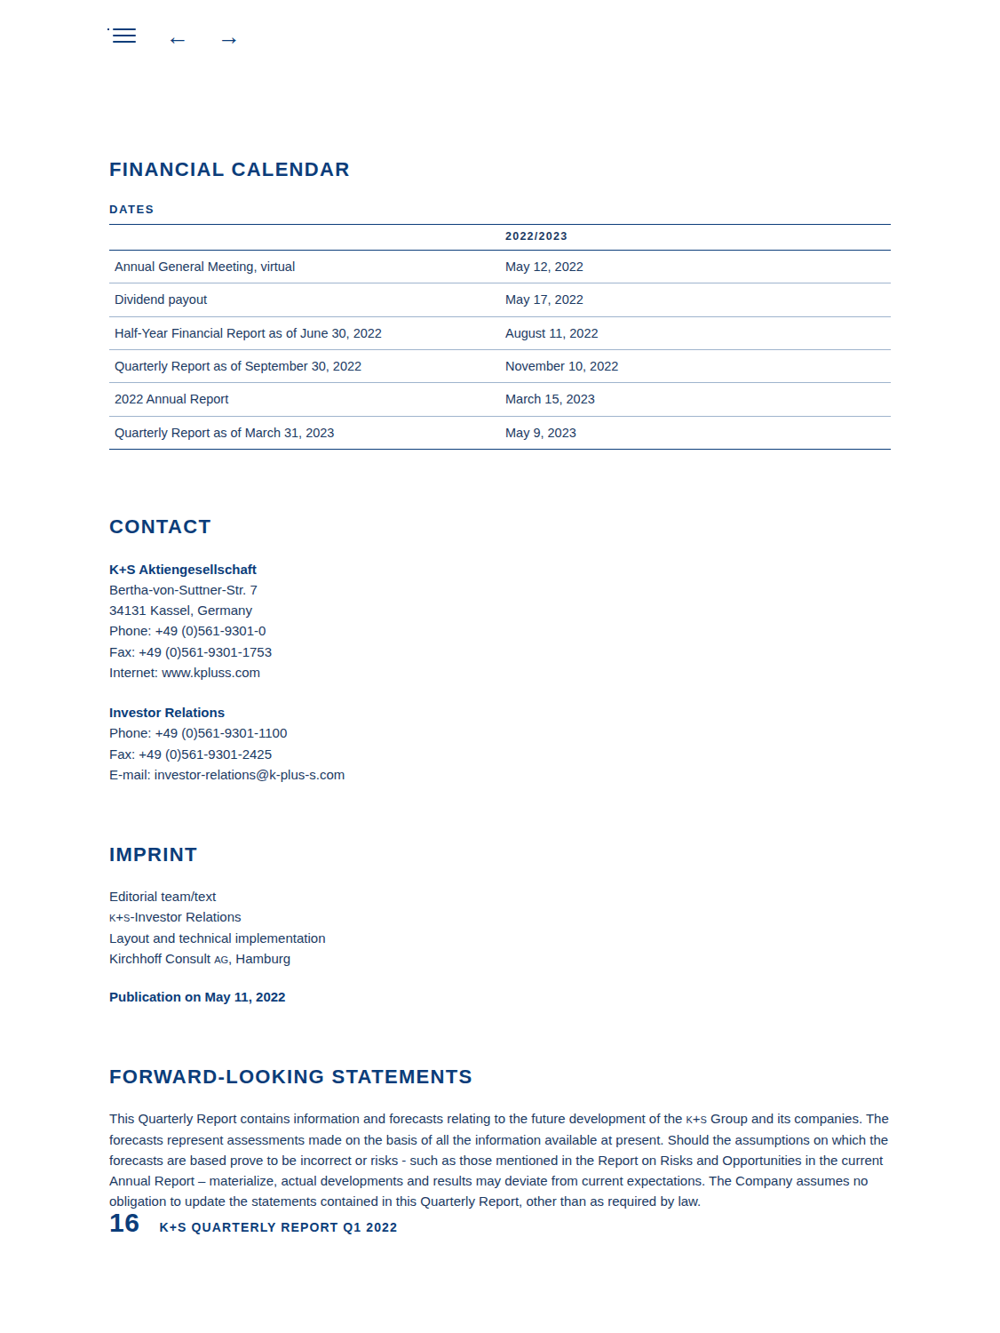← →
Financial Calendar
Dates
| | 2022/2023 |
| --- | --- |
| Annual General Meeting, virtual | May 12, 2022 |
| Dividend payout | May 17, 2022 |
| Half-Year Financial Report as of June 30, 2022 | August 11, 2022 |
| Quarterly Report as of September 30, 2022 | November 10, 2022 |
| 2022 Annual Report | March 15, 2023 |
| Quarterly Report as of March 31, 2023 | May 9, 2023 |
Contact
K+S Aktiengesellschaft
Bertha-von-Suttner-Str. 7
34131 Kassel, Germany
Phone: +49 (0)561-9301-0
Fax: +49 (0)561-9301-1753
Internet: www.kpluss.com
Investor Relations
Phone: +49 (0)561-9301-1100
Fax: +49 (0)561-9301-2425
E-mail: investor-relations@k-plus-s.com
Imprint
Editorial team/text
K+S-Investor Relations
Layout and technical implementation
Kirchhoff Consult AG, Hamburg
Publication on May 11, 2022
Forward-Looking Statements
This Quarterly Report contains information and forecasts relating to the future development of the K+S Group and its companies. The forecasts represent assessments made on the basis of all the information available at present. Should the assumptions on which the forecasts are based prove to be incorrect or risks - such as those mentioned in the Report on Risks and Opportunities in the current Annual Report – materialize, actual developments and results may deviate from current expectations. The Company assumes no obligation to update the statements contained in this Quarterly Report, other than as required by law.
16 K+S Quarterly Report Q1 2022